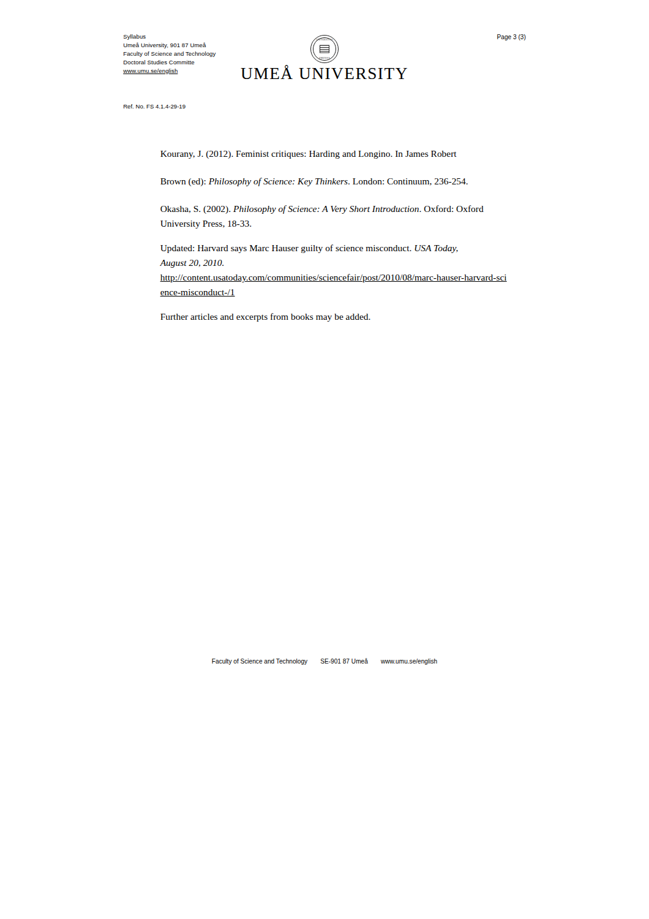Syllabus
Umeå University, 901 87 Umeå
Faculty of Science and Technology
Doctoral Studies Committe
www.umu.se/english
UNIVERSITAS
UMENSIS
UMEÅ UNIVERSITY
Page 3 (3)
Ref. No. FS 4.1.4-29-19
Kourany, J. (2012). Feminist critiques: Harding and Longino. In James Robert
Brown (ed): Philosophy of Science: Key Thinkers. London: Continuum, 236-254.
Okasha, S. (2002). Philosophy of Science: A Very Short Introduction. Oxford: Oxford University Press, 18-33.
Updated: Harvard says Marc Hauser guilty of science misconduct. USA Today,
August 20, 2010.
http://content.usatoday.com/communities/sciencefair/post/2010/08/marc-hauser-harvard-science-misconduct-/1
Further articles and excerpts from books may be added.
Faculty of Science and Technology SE-901 87 Umeå www.umu.se/english